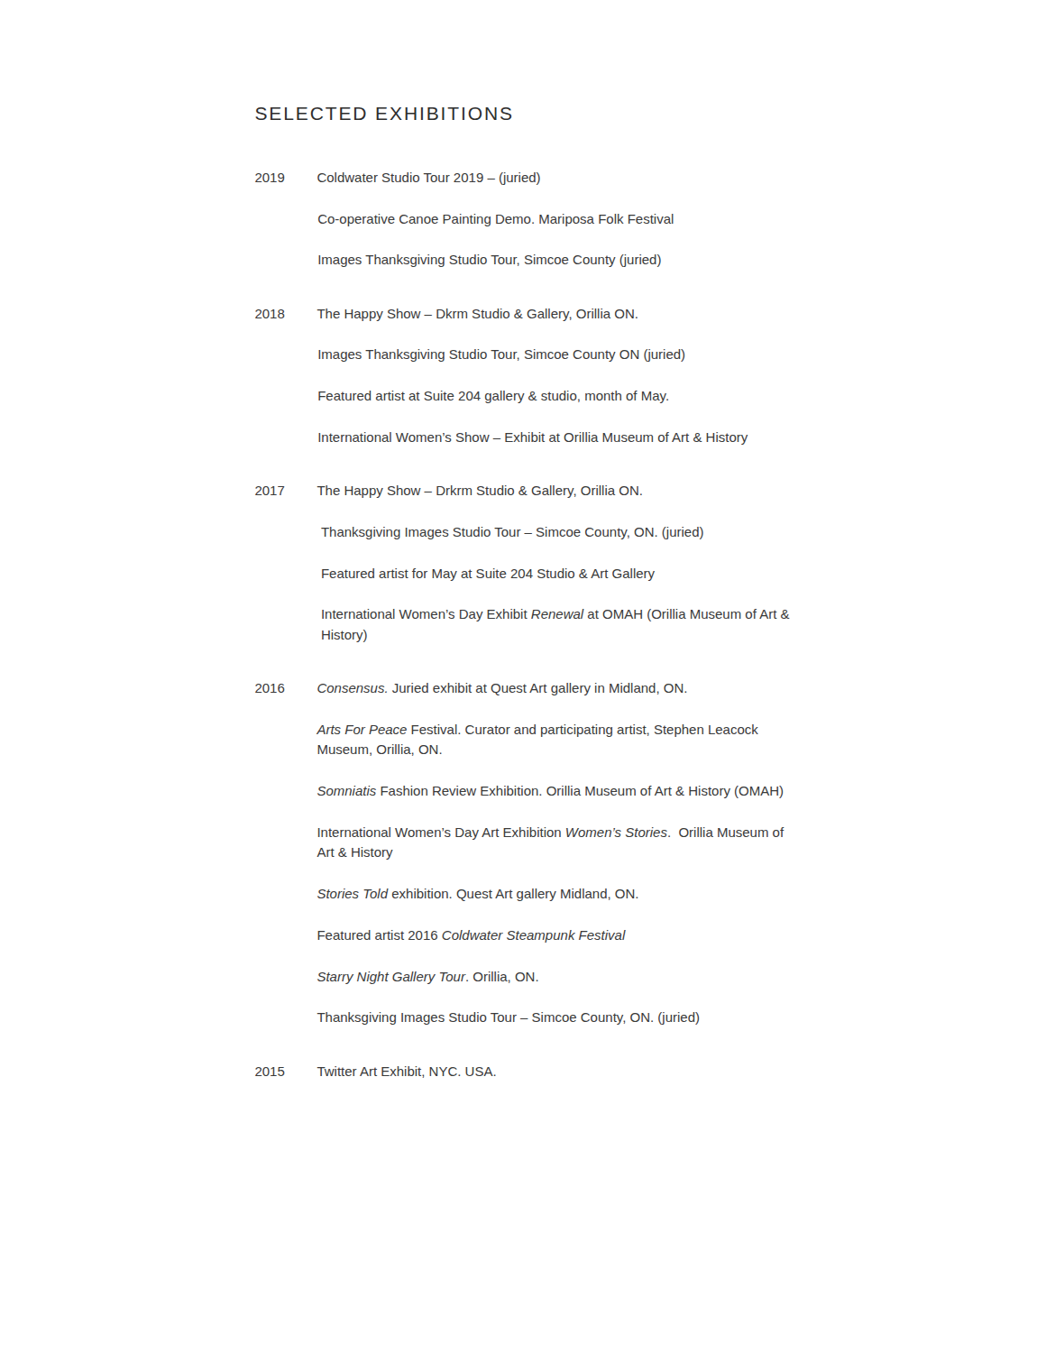SELECTED EXHIBITIONS
2019
Coldwater Studio Tour 2019 – (juried)
Co-operative Canoe Painting Demo. Mariposa Folk Festival
Images Thanksgiving Studio Tour, Simcoe County (juried)
2018
The Happy Show – Dkrm Studio & Gallery, Orillia ON.
Images Thanksgiving Studio Tour, Simcoe County ON (juried)
Featured artist at Suite 204 gallery & studio, month of May.
International Women’s Show – Exhibit at Orillia Museum of Art & History
2017
The Happy Show – Drkrm Studio & Gallery, Orillia ON.
Thanksgiving Images Studio Tour – Simcoe County, ON. (juried)
Featured artist for May at Suite 204 Studio & Art Gallery
International Women’s Day Exhibit Renewal at OMAH (Orillia Museum of Art & History)
2016
Consensus. Juried exhibit at Quest Art gallery in Midland, ON.
Arts For Peace Festival. Curator and participating artist, Stephen Leacock Museum, Orillia, ON.
Somniatis Fashion Review Exhibition. Orillia Museum of Art & History (OMAH)
International Women’s Day Art Exhibition Women’s Stories. Orillia Museum of Art & History
Stories Told exhibition. Quest Art gallery Midland, ON.
Featured artist 2016 Coldwater Steampunk Festival
Starry Night Gallery Tour. Orillia, ON.
Thanksgiving Images Studio Tour – Simcoe County, ON. (juried)
2015
Twitter Art Exhibit, NYC. USA.